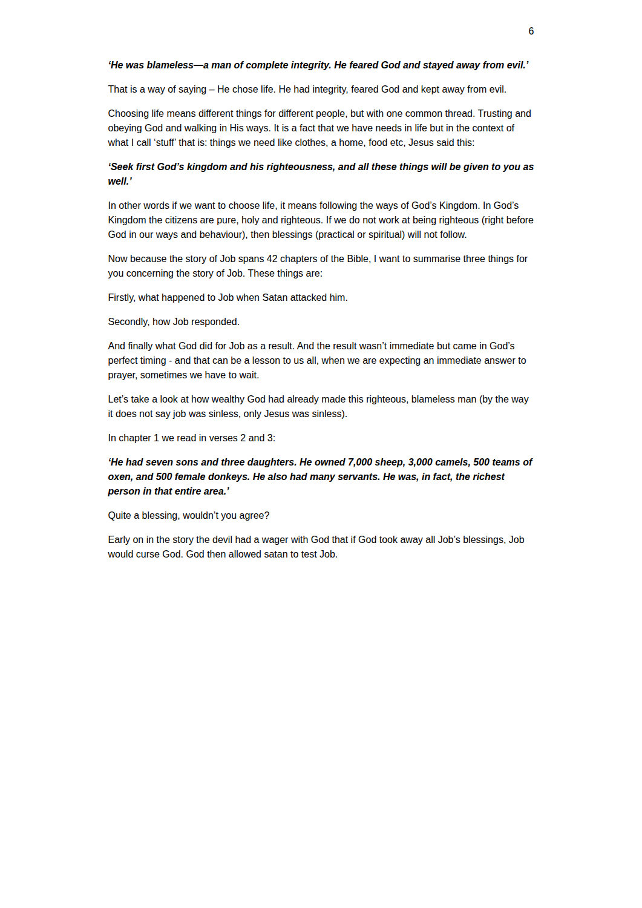6
‘He was blameless—a man of complete integrity. He feared God and stayed away from evil.’
That is a way of saying – He chose life. He had integrity, feared God and kept away from evil.
Choosing life means different things for different people, but with one common thread. Trusting and obeying God and walking in His ways. It is a fact that we have needs in life but in the context of what I call ‘stuff’ that is: things we need like clothes, a home, food etc, Jesus said this:
‘Seek first God’s kingdom and his righteousness, and all these things will be given to you as well.’
In other words if we want to choose life, it means following the ways of God’s Kingdom. In God’s Kingdom the citizens are pure, holy and righteous. If we do not work at being righteous (right before God in our ways and behaviour), then blessings (practical or spiritual) will not follow.
Now because the story of Job spans 42 chapters of the Bible, I want to summarise three things for you concerning the story of Job. These things are:
Firstly, what happened to Job when Satan attacked him.
Secondly, how Job responded.
And finally what God did for Job as a result. And the result wasn’t immediate but came in God’s perfect timing - and that can be a lesson to us all, when we are expecting an immediate answer to prayer, sometimes we have to wait.
Let’s take a look at how wealthy God had already made this righteous, blameless man (by the way it does not say job was sinless, only Jesus was sinless).
In chapter 1 we read in verses 2 and 3:
‘He had seven sons and three daughters. He owned 7,000 sheep, 3,000 camels, 500 teams of oxen, and 500 female donkeys. He also had many servants. He was, in fact, the richest person in that entire area.’
Quite a blessing, wouldn’t you agree?
Early on in the story the devil had a wager with God that if God took away all Job’s blessings, Job would curse God. God then allowed satan to test Job.